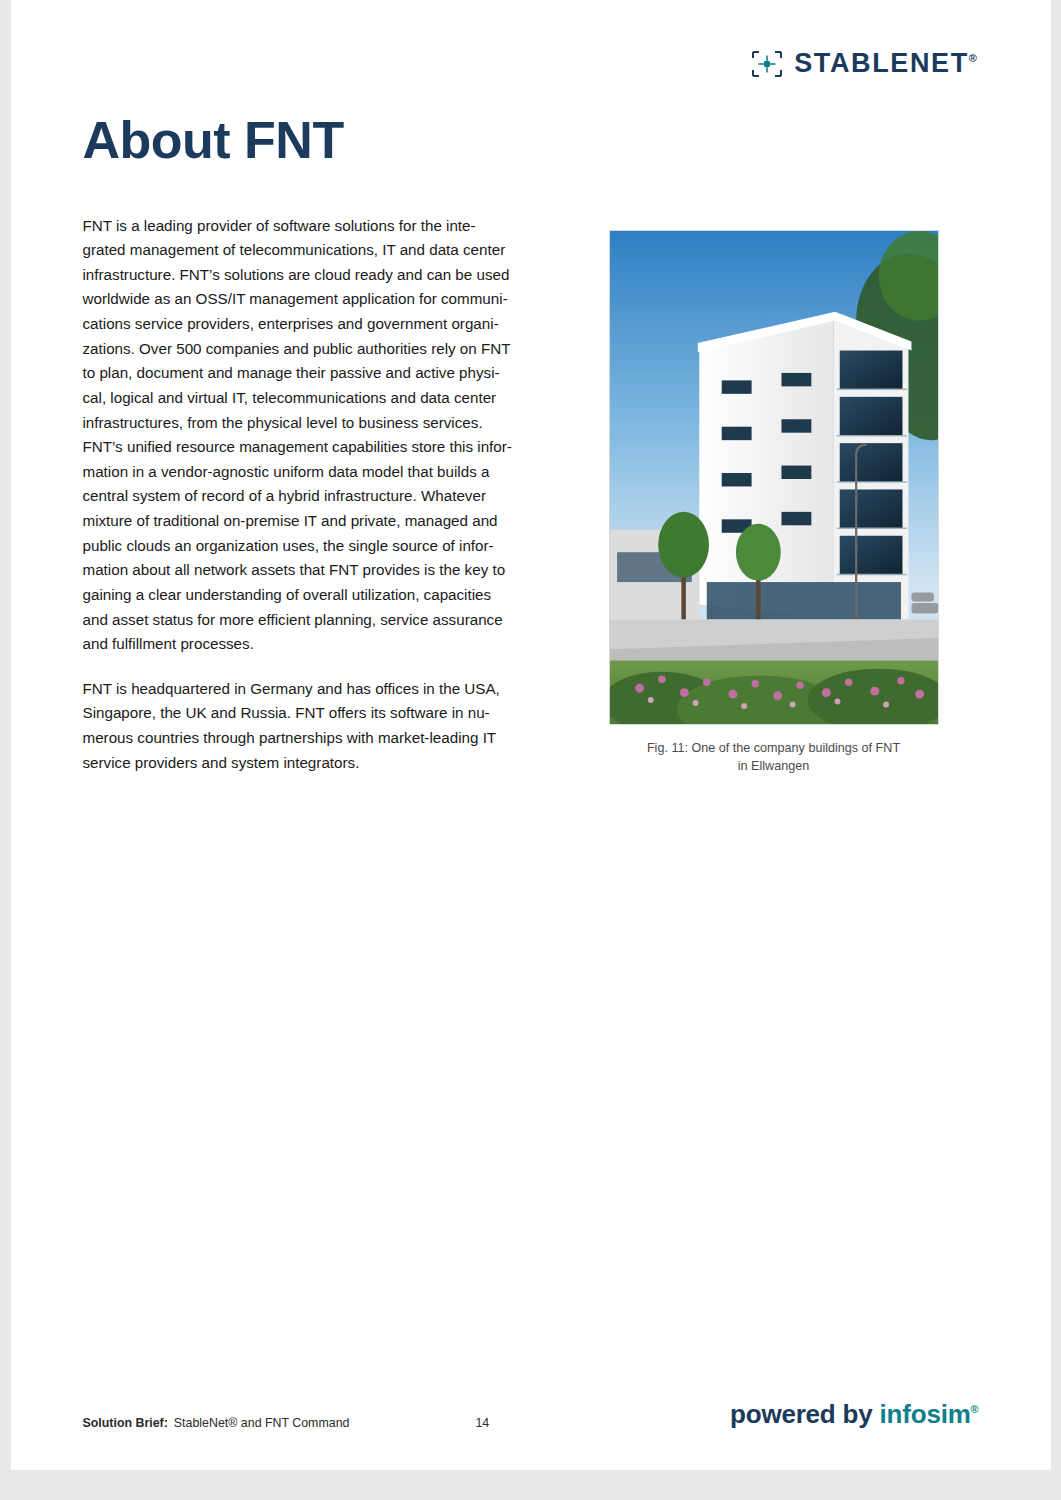STABLENET®
About FNT
FNT is a leading provider of software solutions for the integrated management of telecommunications, IT and data center infrastructure. FNT’s solutions are cloud ready and can be used worldwide as an OSS/IT management application for communications service providers, enterprises and government organizations. Over 500 companies and public authorities rely on FNT to plan, document and manage their passive and active physical, logical and virtual IT, telecommunications and data center infrastructures, from the physical level to business services. FNT’s unified resource management capabilities store this information in a vendor-agnostic uniform data model that builds a central system of record of a hybrid infrastructure. Whatever mixture of traditional on-premise IT and private, managed and public clouds an organization uses, the single source of information about all network assets that FNT provides is the key to gaining a clear understanding of overall utilization, capacities and asset status for more efficient planning, service assurance and fulfillment processes.
FNT is headquartered in Germany and has offices in the USA, Singapore, the UK and Russia. FNT offers its software in numerous countries through partnerships with market-leading IT service providers and system integrators.
Fig. 11: One of the company buildings of FNT
in Ellwangen
Solution Brief: StableNet® and FNT Command 14
powered by infosim®